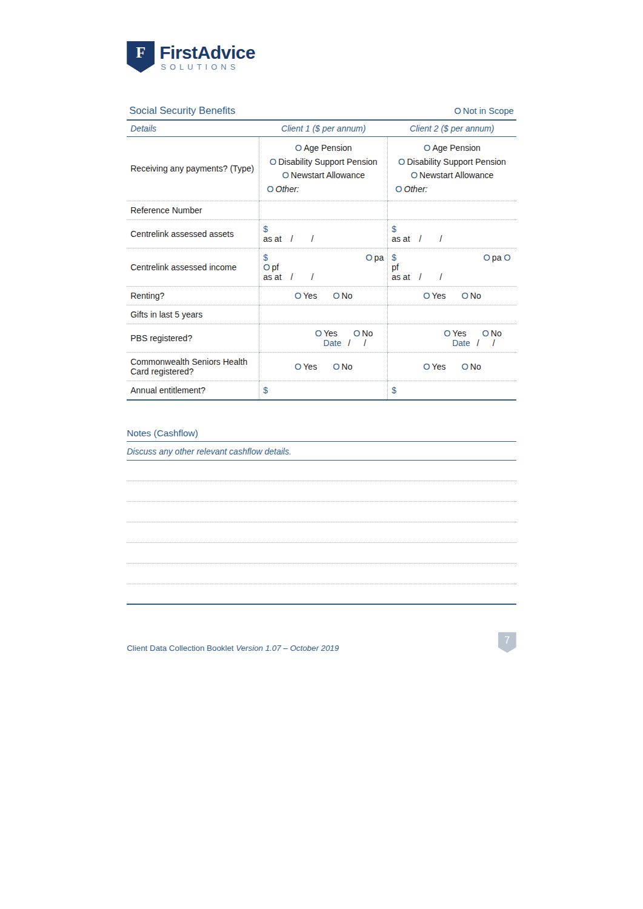F
FirstAdvice
SOLUTIONS
Social Security Benefits
ΟNot in Scope
| Details | Client 1 ($ per annum) | Client 2 ($ per annum) |
| --- | --- | --- |
| Receiving any payments? (Type) | Ο Age Pension Ο Disability Support Pension Ο Newstart Allowance Ο Other: | Ο Age Pension Ο Disability Support Pension Ο Newstart Allowance Ο Other: |
| Reference Number | | |
| Centrelink assessed assets | $ as at / / | $ as at / / |
| Centrelink assessed income | $ Ο pa Ο pf as at / / | $ Ο pa Ο pf as at / / |
| Renting? | Ο Yes Ο No | Ο Yes Ο No |
| Gifts in last 5 years | | |
| PBS registered? | Ο Yes Ο No Date / / | Ο Yes Ο No Date / / |
| Commonwealth Seniors Health Card registered? | Ο Yes Ο No | Ο Yes Ο No |
| Annual entitlement? | $ | $ |
Notes (Cashflow)
Discuss any other relevant cashflow details.
Client Data Collection Booklet Version 1.07 – October 2019
7